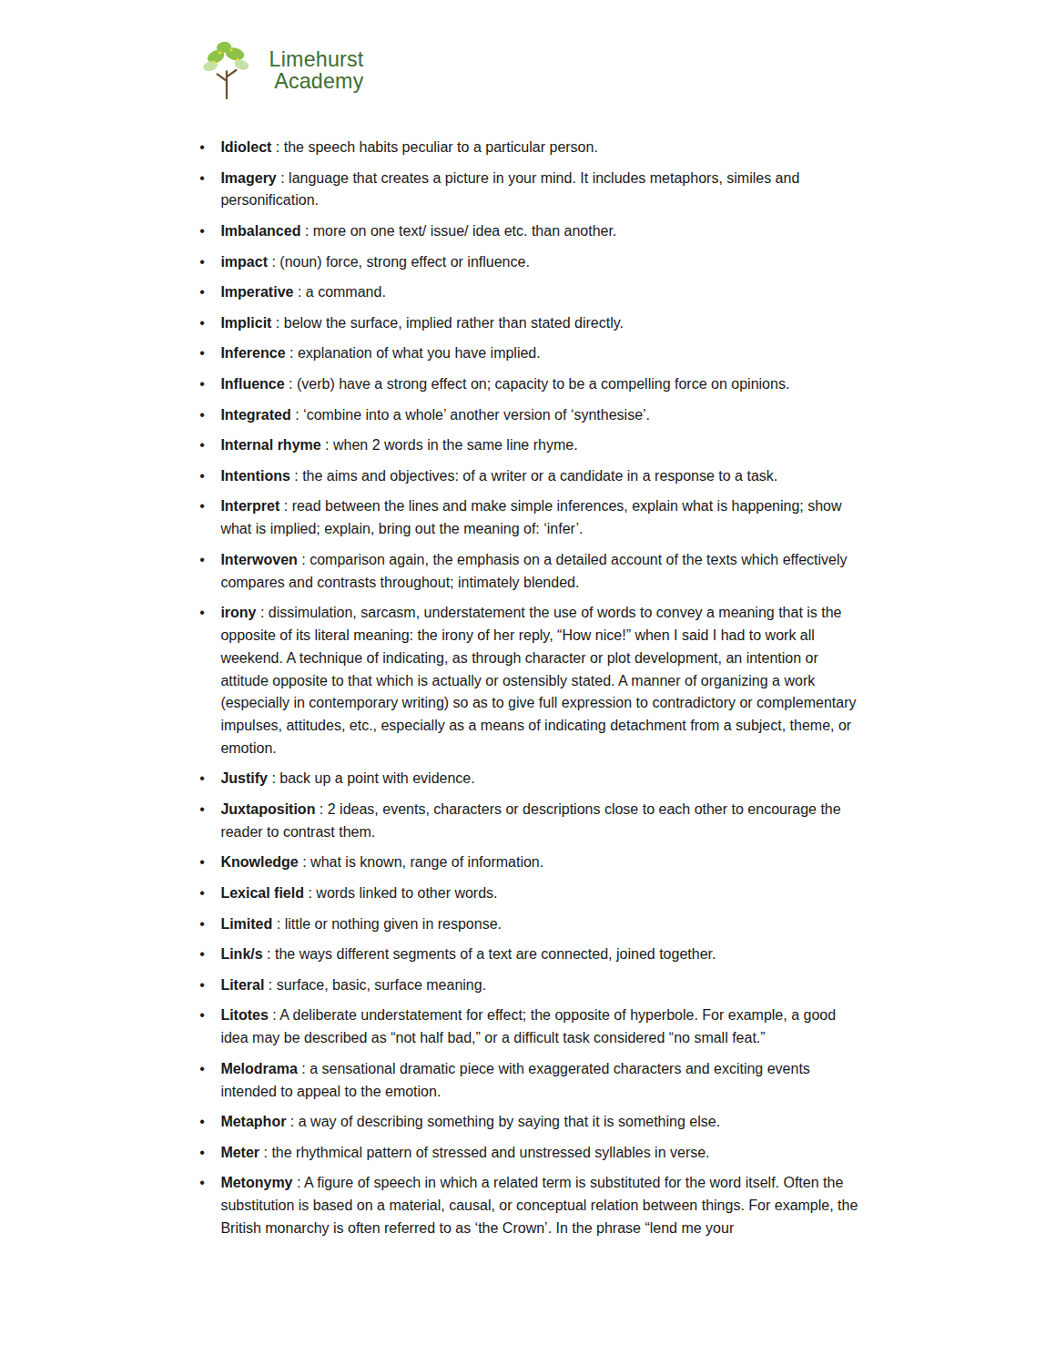Limehurst Academy
Glossary of literary and language terms: I to M
Idiolect
the speech habits peculiar to a particular person.
Imagery
language that creates a picture in your mind. It includes metaphors, similes and personification.
Imbalanced
more on one text/ issue/ idea etc. than another.
impact
(noun) force, strong effect or influence.
Imperative
a command.
Implicit
below the surface, implied rather than stated directly.
Inference
explanation of what you have implied.
Influence
(verb) have a strong effect on; capacity to be a compelling force on opinions.
Integrated
‘combine into a whole’ another version of ‘synthesise’.
Internal rhyme
when 2 words in the same line rhyme.
Intentions
the aims and objectives: of a writer or a candidate in a response to a task.
Interpret
read between the lines and make simple inferences, explain what is happening; show what is implied; explain, bring out the meaning of: ‘infer’.
Interwoven
comparison again, the emphasis on a detailed account of the texts which effectively compares and contrasts throughout; intimately blended.
irony
dissimulation, sarcasm, understatement the use of words to convey a meaning that is the opposite of its literal meaning: the irony of her reply, “How nice!” when I said I had to work all weekend. A technique of indicating, as through character or plot development, an intention or attitude opposite to that which is actually or ostensibly stated. A manner of organizing a work (especially in contemporary writing) so as to give full expression to contradictory or complementary impulses, attitudes, etc., especially as a means of indicating detachment from a subject, theme, or emotion.
Justify
back up a point with evidence.
Juxtaposition
2 ideas, events, characters or descriptions close to each other to encourage the reader to contrast them.
Knowledge
what is known, range of information.
Lexical field
words linked to other words.
Limited
little or nothing given in response.
Link/s
the ways different segments of a text are connected, joined together.
Literal
surface, basic, surface meaning.
Litotes
A deliberate understatement for effect; the opposite of hyperbole. For example, a good idea may be described as “not half bad,” or a difficult task considered “no small feat.”
Melodrama
a sensational dramatic piece with exaggerated characters and exciting events intended to appeal to the emotion.
Metaphor
a way of describing something by saying that it is something else.
Meter
the rhythmical pattern of stressed and unstressed syllables in verse.
Metonymy
A figure of speech in which a related term is substituted for the word itself. Often the substitution is based on a material, causal, or conceptual relation between things. For example, the British monarchy is often referred to as ‘the Crown’. In the phrase “lend me your